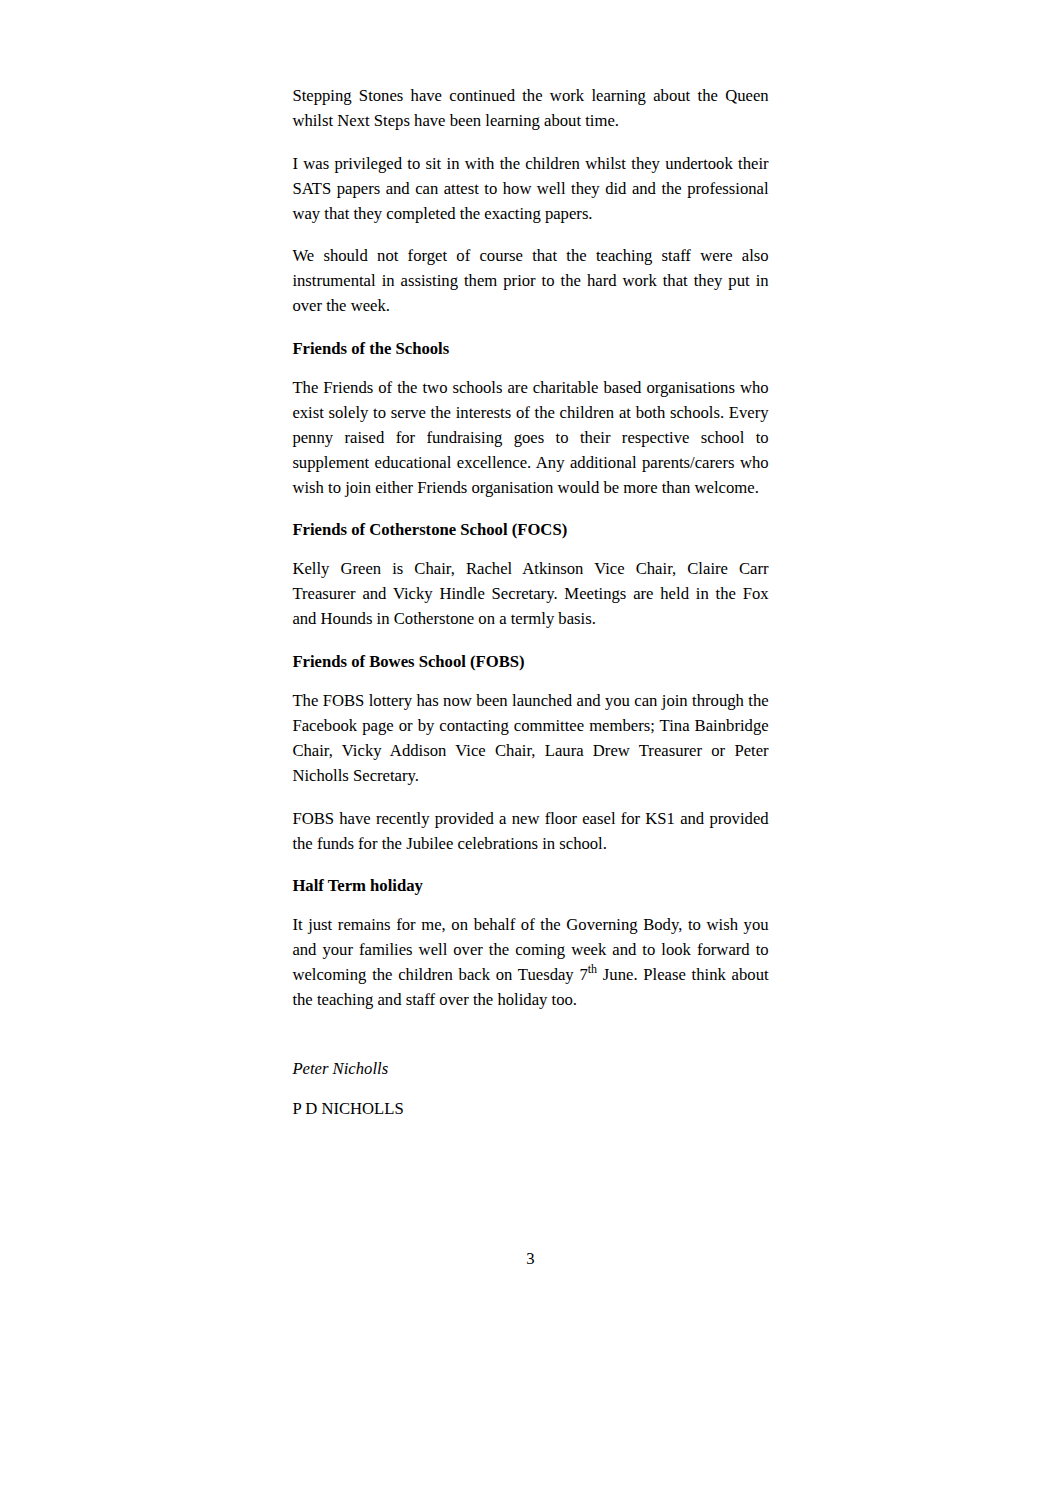Stepping Stones have continued the work learning about the Queen whilst Next Steps have been learning about time.
I was privileged to sit in with the children whilst they undertook their SATS papers and can attest to how well they did and the professional way that they completed the exacting papers.
We should not forget of course that the teaching staff were also instrumental in assisting them prior to the hard work that they put in over the week.
Friends of the Schools
The Friends of the two schools are charitable based organisations who exist solely to serve the interests of the children at both schools. Every penny raised for fundraising goes to their respective school to supplement educational excellence. Any additional parents/carers who wish to join either Friends organisation would be more than welcome.
Friends of Cotherstone School (FOCS)
Kelly Green is Chair, Rachel Atkinson Vice Chair, Claire Carr Treasurer and Vicky Hindle Secretary. Meetings are held in the Fox and Hounds in Cotherstone on a termly basis.
Friends of Bowes School (FOBS)
The FOBS lottery has now been launched and you can join through the Facebook page or by contacting committee members; Tina Bainbridge Chair, Vicky Addison Vice Chair, Laura Drew Treasurer or Peter Nicholls Secretary.
FOBS have recently provided a new floor easel for KS1 and provided the funds for the Jubilee celebrations in school.
Half Term holiday
It just remains for me, on behalf of the Governing Body, to wish you and your families well over the coming week and to look forward to welcoming the children back on Tuesday 7th June. Please think about the teaching and staff over the holiday too.
Peter Nicholls
P D NICHOLLS
3